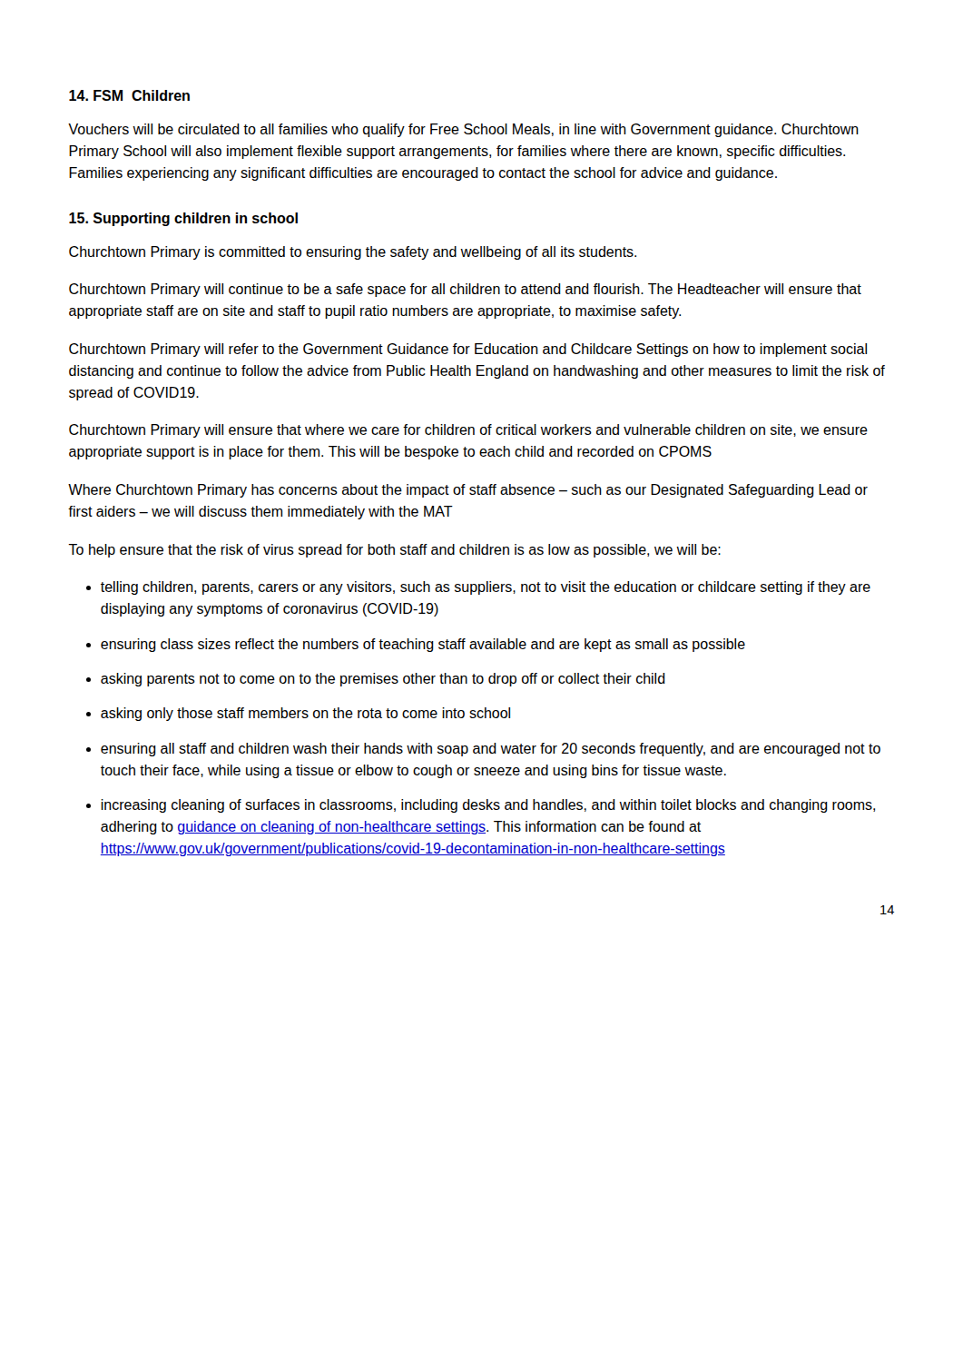14. FSM Children
Vouchers will be circulated to all families who qualify for Free School Meals, in line with Government guidance. Churchtown Primary School will also implement flexible support arrangements, for families where there are known, specific difficulties. Families experiencing any significant difficulties are encouraged to contact the school for advice and guidance.
15. Supporting children in school
Churchtown Primary is committed to ensuring the safety and wellbeing of all its students.
Churchtown Primary will continue to be a safe space for all children to attend and flourish. The Headteacher will ensure that appropriate staff are on site and staff to pupil ratio numbers are appropriate, to maximise safety.
Churchtown Primary will refer to the Government Guidance for Education and Childcare Settings on how to implement social distancing and continue to follow the advice from Public Health England on handwashing and other measures to limit the risk of spread of COVID19.
Churchtown Primary will ensure that where we care for children of critical workers and vulnerable children on site, we ensure appropriate support is in place for them. This will be bespoke to each child and recorded on CPOMS
Where Churchtown Primary has concerns about the impact of staff absence – such as our Designated Safeguarding Lead or first aiders – we will discuss them immediately with the MAT
To help ensure that the risk of virus spread for both staff and children is as low as possible, we will be:
telling children, parents, carers or any visitors, such as suppliers, not to visit the education or childcare setting if they are displaying any symptoms of coronavirus (COVID-19)
ensuring class sizes reflect the numbers of teaching staff available and are kept as small as possible
asking parents not to come on to the premises other than to drop off or collect their child
asking only those staff members on the rota to come into school
ensuring all staff and children wash their hands with soap and water for 20 seconds frequently, and are encouraged not to touch their face, while using a tissue or elbow to cough or sneeze and using bins for tissue waste.
increasing cleaning of surfaces in classrooms, including desks and handles, and within toilet blocks and changing rooms, adhering to guidance on cleaning of non-healthcare settings. This information can be found at https://www.gov.uk/government/publications/covid-19-decontamination-in-non-healthcare-settings
14